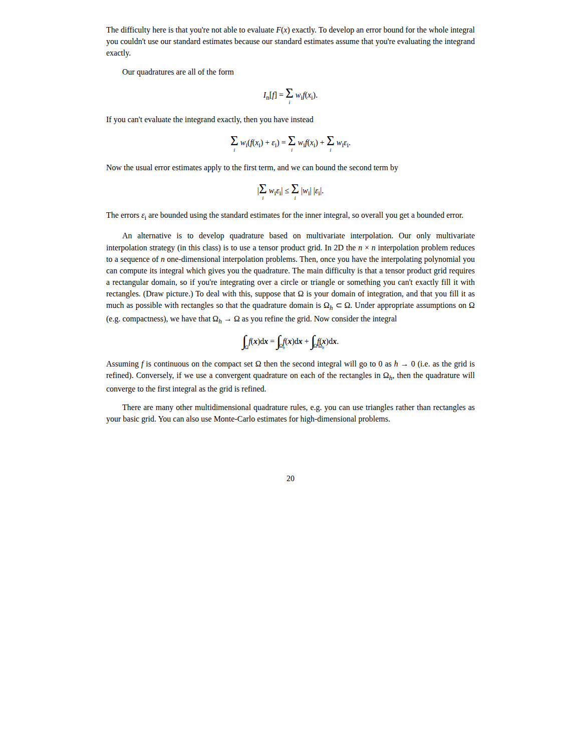The difficulty here is that you're not able to evaluate F(x) exactly. To develop an error bound for the whole integral you couldn't use our standard estimates because our standard estimates assume that you're evaluating the integrand exactly.
Our quadratures are all of the form
In[f] = Σi wif(xi).
If you can't evaluate the integrand exactly, then you have instead
Σi wi(f(xi) + εi) = Σi wif(xi) + Σi wiεi.
Now the usual error estimates apply to the first term, and we can bound the second term by
|Σi wiεi| ≤ Σi |wi| |εi|.
The errors εi are bounded using the standard estimates for the inner integral, so overall you get a bounded error.
An alternative is to develop quadrature based on multivariate interpolation. Our only multivariate interpolation strategy (in this class) is to use a tensor product grid. In 2D the n × n interpolation problem reduces to a sequence of n one-dimensional interpolation problems. Then, once you have the interpolating polynomial you can compute its integral which gives you the quadrature. The main difficulty is that a tensor product grid requires a rectangular domain, so if you're integrating over a circle or triangle or something you can't exactly fill it with rectangles. (Draw picture.) To deal with this, suppose that Ω is your domain of integration, and that you fill it as much as possible with rectangles so that the quadrature domain is Ωh ⊂ Ω. Under appropriate assumptions on Ω (e.g. compactness), we have that Ωh → Ω as you refine the grid. Now consider the integral
∫Ω f(x)dx = ∫Ωh f(x)dx + ∫Ω\Ωh f(x)dx.
Assuming f is continuous on the compact set Ω then the second integral will go to 0 as h → 0 (i.e. as the grid is refined). Conversely, if we use a convergent quadrature on each of the rectangles in Ωh, then the quadrature will converge to the first integral as the grid is refined.
There are many other multidimensional quadrature rules, e.g. you can use triangles rather than rectangles as your basic grid. You can also use Monte-Carlo estimates for high-dimensional problems.
20